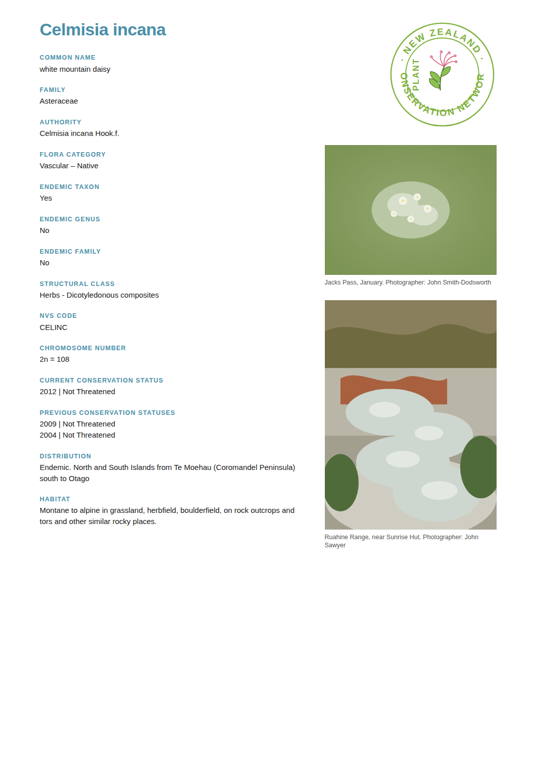Celmisia incana
Common Name
white mountain daisy
Family
Asteraceae
Authority
Celmisia incana Hook.f.
Flora Category
Vascular – Native
Endemic Taxon
Yes
Endemic Genus
No
Endemic Family
No
Structural Class
Herbs - Dicotyledonous composites
NVS Code
CELINC
Chromosome Number
2n = 108
Current Conservation Status
2012 | Not Threatened
Previous Conservation Statuses
2009 | Not Threatened
2004 | Not Threatened
Distribution
Endemic. North and South Islands from Te Moehau (Coromandel Peninsula) south to Otago
Habitat
Montane to alpine in grassland, herbfield, boulderfield, on rock outcrops and tors and other similar rocky places.
· NEW ZEALAND · CONSERVATION NETWORK PLANT
Jacks Pass, January. Photographer: John Smith-Dodsworth
Ruahine Range, near Sunrise Hut. Photographer: John Sawyer